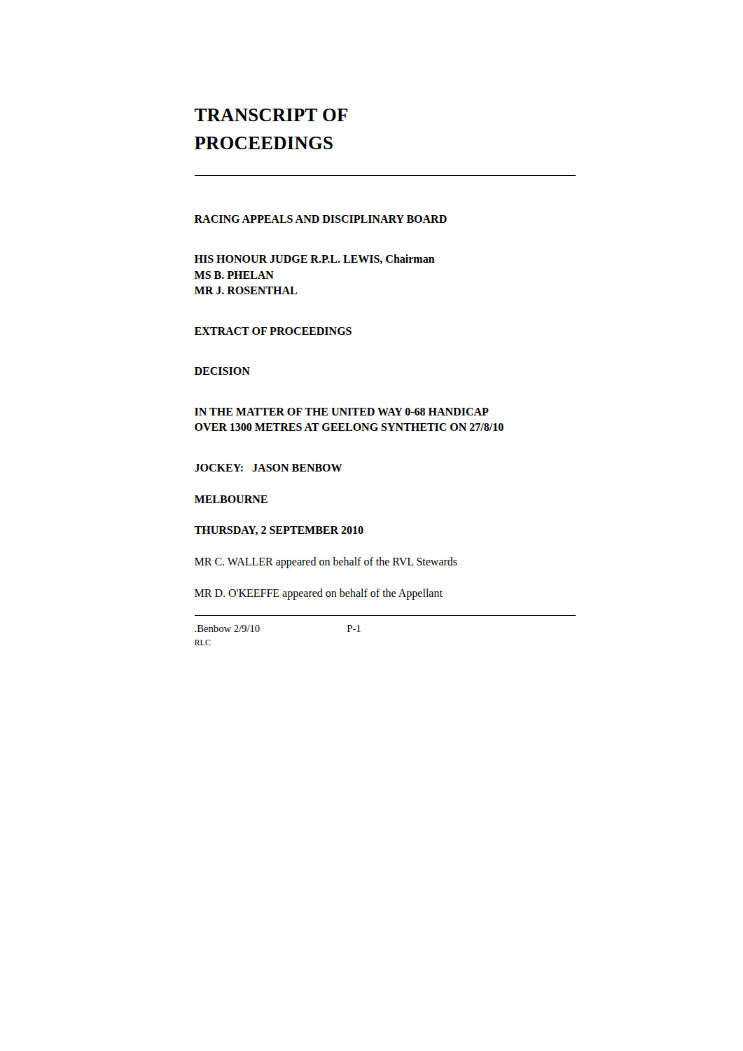TRANSCRIPT OF
PROCEEDINGS
RACING APPEALS AND DISCIPLINARY BOARD
HIS HONOUR JUDGE R.P.L. LEWIS, Chairman
MS B. PHELAN
MR J. ROSENTHAL
EXTRACT OF PROCEEDINGS
DECISION
IN THE MATTER OF THE UNITED WAY 0-68 HANDICAP
OVER 1300 METRES AT GEELONG SYNTHETIC ON 27/8/10
JOCKEY: JASON BENBOW
MELBOURNE
THURSDAY, 2 SEPTEMBER 2010
MR C. WALLER appeared on behalf of the RVL Stewards
MR D. O'KEEFFE appeared on behalf of the Appellant
.Benbow 2/9/10
RLC
P-1